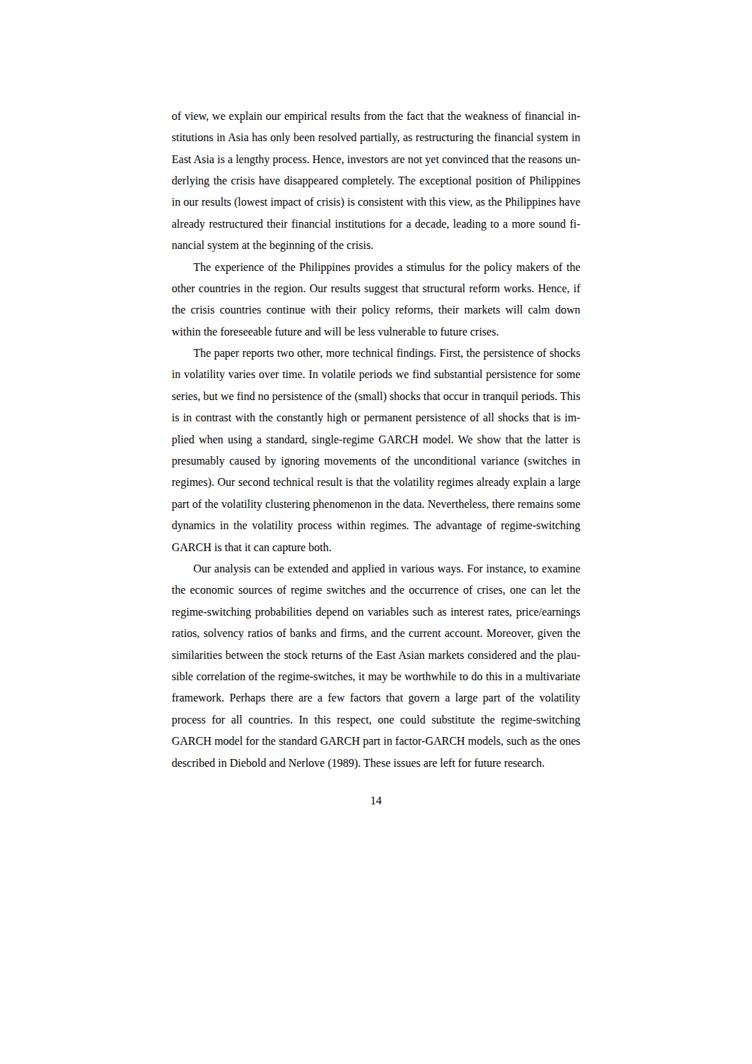of view, we explain our empirical results from the fact that the weakness of financial institutions in Asia has only been resolved partially, as restructuring the financial system in East Asia is a lengthy process. Hence, investors are not yet convinced that the reasons underlying the crisis have disappeared completely. The exceptional position of Philippines in our results (lowest impact of crisis) is consistent with this view, as the Philippines have already restructured their financial institutions for a decade, leading to a more sound financial system at the beginning of the crisis.
The experience of the Philippines provides a stimulus for the policy makers of the other countries in the region. Our results suggest that structural reform works. Hence, if the crisis countries continue with their policy reforms, their markets will calm down within the foreseeable future and will be less vulnerable to future crises.
The paper reports two other, more technical findings. First, the persistence of shocks in volatility varies over time. In volatile periods we find substantial persistence for some series, but we find no persistence of the (small) shocks that occur in tranquil periods. This is in contrast with the constantly high or permanent persistence of all shocks that is implied when using a standard, single-regime GARCH model. We show that the latter is presumably caused by ignoring movements of the unconditional variance (switches in regimes). Our second technical result is that the volatility regimes already explain a large part of the volatility clustering phenomenon in the data. Nevertheless, there remains some dynamics in the volatility process within regimes. The advantage of regime-switching GARCH is that it can capture both.
Our analysis can be extended and applied in various ways. For instance, to examine the economic sources of regime switches and the occurrence of crises, one can let the regime-switching probabilities depend on variables such as interest rates, price/earnings ratios, solvency ratios of banks and firms, and the current account. Moreover, given the similarities between the stock returns of the East Asian markets considered and the plausible correlation of the regime-switches, it may be worthwhile to do this in a multivariate framework. Perhaps there are a few factors that govern a large part of the volatility process for all countries. In this respect, one could substitute the regime-switching GARCH model for the standard GARCH part in factor-GARCH models, such as the ones described in Diebold and Nerlove (1989). These issues are left for future research.
14